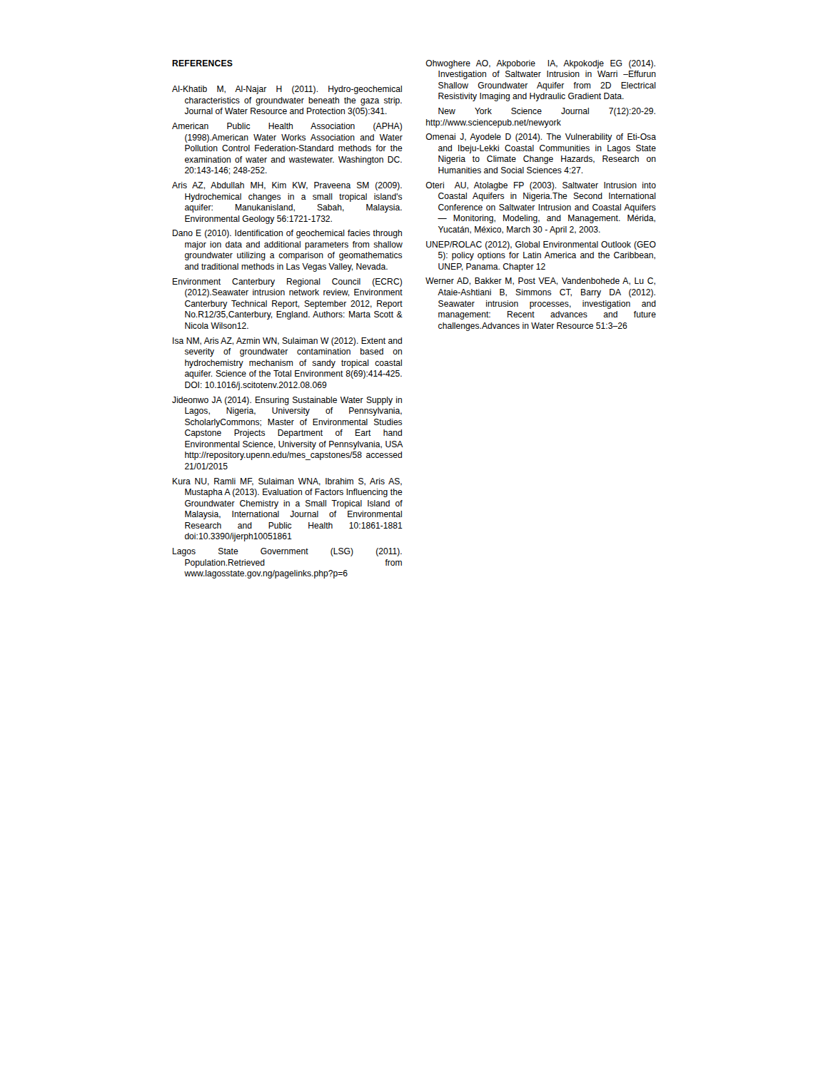REFERENCES
Al-Khatib M, Al-Najar H (2011). Hydro-geochemical characteristics of groundwater beneath the gaza strip. Journal of Water Resource and Protection 3(05):341.
American Public Health Association (APHA) (1998).American Water Works Association and Water Pollution Control Federation-Standard methods for the examination of water and wastewater. Washington DC. 20:143-146; 248-252.
Aris AZ, Abdullah MH, Kim KW, Praveena SM (2009). Hydrochemical changes in a small tropical island's aquifer: Manukanisland, Sabah, Malaysia. Environmental Geology 56:1721-1732.
Dano E (2010). Identification of geochemical facies through major ion data and additional parameters from shallow groundwater utilizing a comparison of geomathematics and traditional methods in Las Vegas Valley, Nevada.
Environment Canterbury Regional Council (ECRC) (2012).Seawater intrusion network review, Environment Canterbury Technical Report, September 2012, Report No.R12/35,Canterbury, England. Authors: Marta Scott & Nicola Wilson12.
Isa NM, Aris AZ, Azmin WN, Sulaiman W (2012). Extent and severity of groundwater contamination based on hydrochemistry mechanism of sandy tropical coastal aquifer. Science of the Total Environment 8(69):414-425. DOI: 10.1016/j.scitotenv.2012.08.069
Jideonwo JA (2014). Ensuring Sustainable Water Supply in Lagos, Nigeria, University of Pennsylvania, ScholarlyCommons; Master of Environmental Studies Capstone Projects Department of Eart hand Environmental Science, University of Pennsylvania, USA http://repository.upenn.edu/mes_capstones/58 accessed 21/01/2015
Kura NU, Ramli MF, Sulaiman WNA, Ibrahim S, Aris AS, Mustapha A (2013). Evaluation of Factors Influencing the Groundwater Chemistry in a Small Tropical Island of Malaysia, International Journal of Environmental Research and Public Health 10:1861-1881 doi:10.3390/ijerph10051861
Lagos State Government (LSG) (2011). Population.Retrieved from www.lagosstate.gov.ng/pagelinks.php?p=6
Ohwoghere AO, Akpoborie IA, Akpokodje EG (2014). Investigation of Saltwater Intrusion in Warri –Effurun Shallow Groundwater Aquifer from 2D Electrical Resistivity Imaging and Hydraulic Gradient Data.
New York Science Journal 7(12):20-29.
http://www.sciencepub.net/newyork
Omenai J, Ayodele D (2014). The Vulnerability of Eti-Osa and Ibeju-Lekki Coastal Communities in Lagos State Nigeria to Climate Change Hazards, Research on Humanities and Social Sciences 4:27.
Oteri AU, Atolagbe FP (2003). Saltwater Intrusion into Coastal Aquifers in Nigeria.The Second International Conference on Saltwater Intrusion and Coastal Aquifers — Monitoring, Modeling, and Management. Mérida, Yucatán, México, March 30 - April 2, 2003.
UNEP/ROLAC (2012), Global Environmental Outlook (GEO 5): policy options for Latin America and the Caribbean, UNEP, Panama. Chapter 12
Werner AD, Bakker M, Post VEA, Vandenbohede A, Lu C, Ataie-Ashtiani B, Simmons CT, Barry DA (2012). Seawater intrusion processes, investigation and management: Recent advances and future challenges.Advances in Water Resource 51:3–26